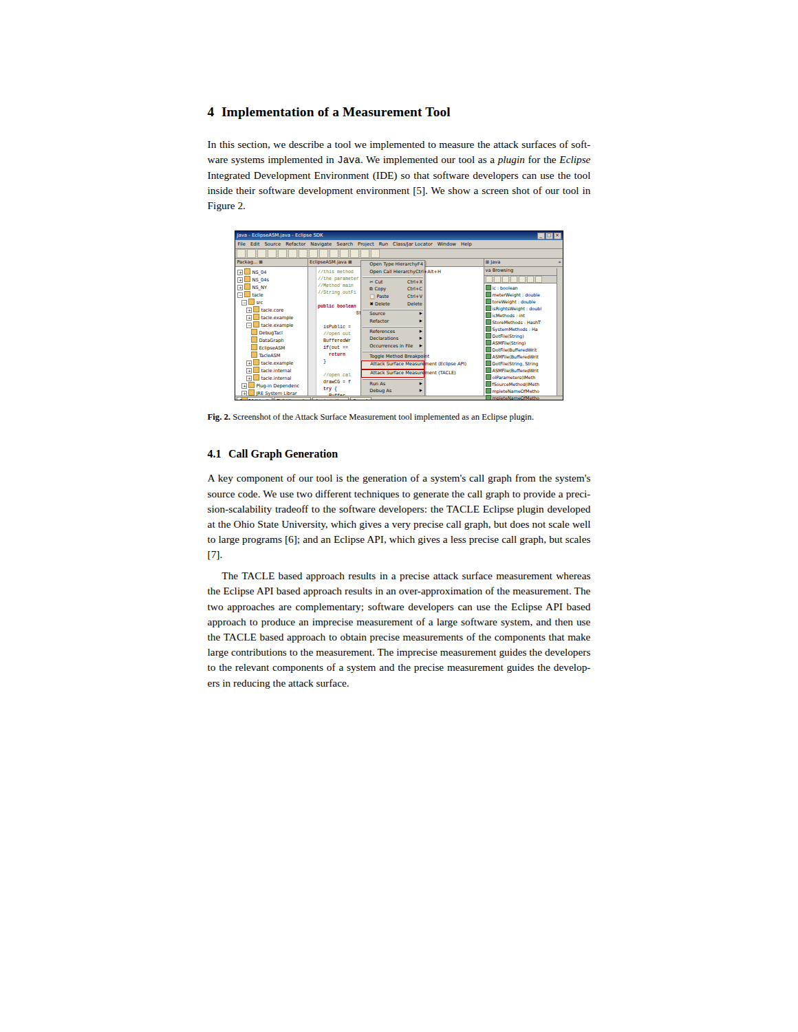4 Implementation of a Measurement Tool
In this section, we describe a tool we implemented to measure the attack surfaces of software systems implemented in Java. We implemented our tool as a plugin for the Eclipse Integrated Development Environment (IDE) so that software developers can use the tool inside their software development environment [5]. We show a screen shot of our tool in Figure 2.
Java - EclipseASM.java - Eclipse SDK _□×
File Edit Source Refactor Navigate Search Project Run Class/Jar Locator Window Help
Packag... ⊠
+ NS_04
+ NS_04s
+ NS_NY
− tacle
− src
+ tacle.core
+ tacle.example
− tacle.example
DebugTacl
DataGraph
EclipseASM
TacleASM
+ tacle.example
+ tacle.internal
+ tacle.internal
+ Plug-in Dependenc
+ JRE System Librar
build.properties
plugin.xml
EclipseASM.java ⊠
//this method
//the parameter
//Method main
//String outFi
public boolean
String
isPublic =
//open out
BufferedWr
if(out ==
return
}
//open cal
drawCG = f
try {
Buffer
String str = in.readLine();
if (str.equalsIgnoreCase(
Open Type Hierarchy F4
Open Call Hierarchy Ctrl+Alt+H
✂ Cut Ctrl+X
⧉ Copy Ctrl+C
📋 Paste Ctrl+V
✖ Delete Delete
Source
Refactor
References
Declarations
Occurrences in File
Toggle Method Breakpoint
Attack Surface Measurement (Eclipse API)
Attack Surface Measurement (TACLE)
Run As
Debug As
Compare With
Replace With
Restore from Local History...
⊞ Java»
va Browsing
ic : boolean
meterWeight : double
toreWeight : double
isRightsWeight : doubl
icMethods : int
StoreMethods : HashT
SystemMethods : Ha
DotFile(String)
ASMFile(String)
DotFile(BufferedWrit
ASMFile(BufferedWrit
DotFile(String, String
ASMFile(BufferedWrit
oIParameters(IMeth
fSourceMethod(IMeth
mpleteNameOfMetho
mpleteNameOfMetho
computeASM(IMethod)
computeASM(IMethod)
Problems ⊠Call Hierarchy Analysis Keys Search
Fig. 2. Screenshot of the Attack Surface Measurement tool implemented as an Eclipse plugin.
4.1 Call Graph Generation
A key component of our tool is the generation of a system's call graph from the system's source code. We use two different techniques to generate the call graph to provide a precision-scalability tradeoff to the software developers: the TACLE Eclipse plugin developed at the Ohio State University, which gives a very precise call graph, but does not scale well to large programs [6]; and an Eclipse API, which gives a less precise call graph, but scales [7].
The TACLE based approach results in a precise attack surface measurement whereas the Eclipse API based approach results in an over-approximation of the measurement. The two approaches are complementary; software developers can use the Eclipse API based approach to produce an imprecise measurement of a large software system, and then use the TACLE based approach to obtain precise measurements of the components that make large contributions to the measurement. The imprecise measurement guides the developers to the relevant components of a system and the precise measurement guides the developers in reducing the attack surface.